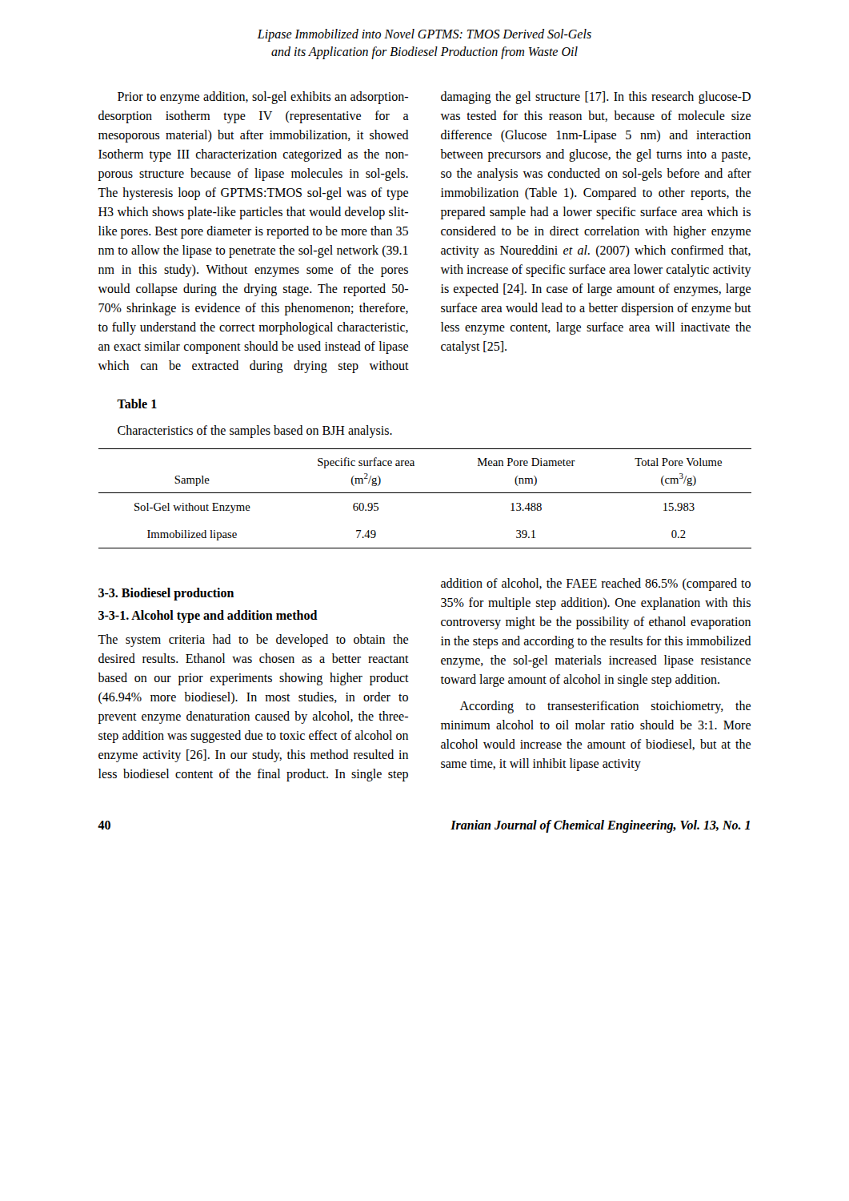Lipase Immobilized into Novel GPTMS: TMOS Derived Sol-Gels
and its Application for Biodiesel Production from Waste Oil
Prior to enzyme addition, sol-gel exhibits an adsorption-desorption isotherm type IV (representative for a mesoporous material) but after immobilization, it showed Isotherm type III characterization categorized as the non-porous structure because of lipase molecules in sol-gels. The hysteresis loop of GPTMS:TMOS sol-gel was of type H3 which shows plate-like particles that would develop slit-like pores. Best pore diameter is reported to be more than 35 nm to allow the lipase to penetrate the sol-gel network (39.1 nm in this study). Without enzymes some of the pores would collapse during the drying stage. The reported 50-70% shrinkage is evidence of this phenomenon; therefore, to fully understand the correct morphological characteristic, an exact similar component should be used instead of lipase which can be extracted during drying step without damaging the gel structure [17]. In this research glucose-D was tested for this reason but, because of molecule size difference (Glucose 1nm-Lipase 5 nm) and interaction between precursors and glucose, the gel turns into a paste, so the analysis was conducted on sol-gels before and after immobilization (Table 1). Compared to other reports, the prepared sample had a lower specific surface area which is considered to be in direct correlation with higher enzyme activity as Noureddini et al. (2007) which confirmed that, with increase of specific surface area lower catalytic activity is expected [24]. In case of large amount of enzymes, large surface area would lead to a better dispersion of enzyme but less enzyme content, large surface area will inactivate the catalyst [25].
Table 1
Characteristics of the samples based on BJH analysis.
| Sample | Specific surface area (m 2 /g) | Mean Pore Diameter (nm) | Total Pore Volume (cm 3 /g) |
| --- | --- | --- | --- |
| Sol-Gel without Enzyme | 60.95 | 13.488 | 15.983 |
| Immobilized lipase | 7.49 | 39.1 | 0.2 |
3-3. Biodiesel production
3-3-1. Alcohol type and addition method
The system criteria had to be developed to obtain the desired results. Ethanol was chosen as a better reactant based on our prior experiments showing higher product (46.94% more biodiesel). In most studies, in order to prevent enzyme denaturation caused by alcohol, the three-step addition was suggested due to toxic effect of alcohol on enzyme activity [26]. In our study, this method resulted in less biodiesel content of the final product. In single step addition of alcohol, the FAEE reached 86.5% (compared to 35% for multiple step addition). One explanation with this controversy might be the possibility of ethanol evaporation in the steps and according to the results for this immobilized enzyme, the sol-gel materials increased lipase resistance toward large amount of alcohol in single step addition.
According to transesterification stoichiometry, the minimum alcohol to oil molar ratio should be 3:1. More alcohol would increase the amount of biodiesel, but at the same time, it will inhibit lipase activity
40 Iranian Journal of Chemical Engineering, Vol. 13, No. 1